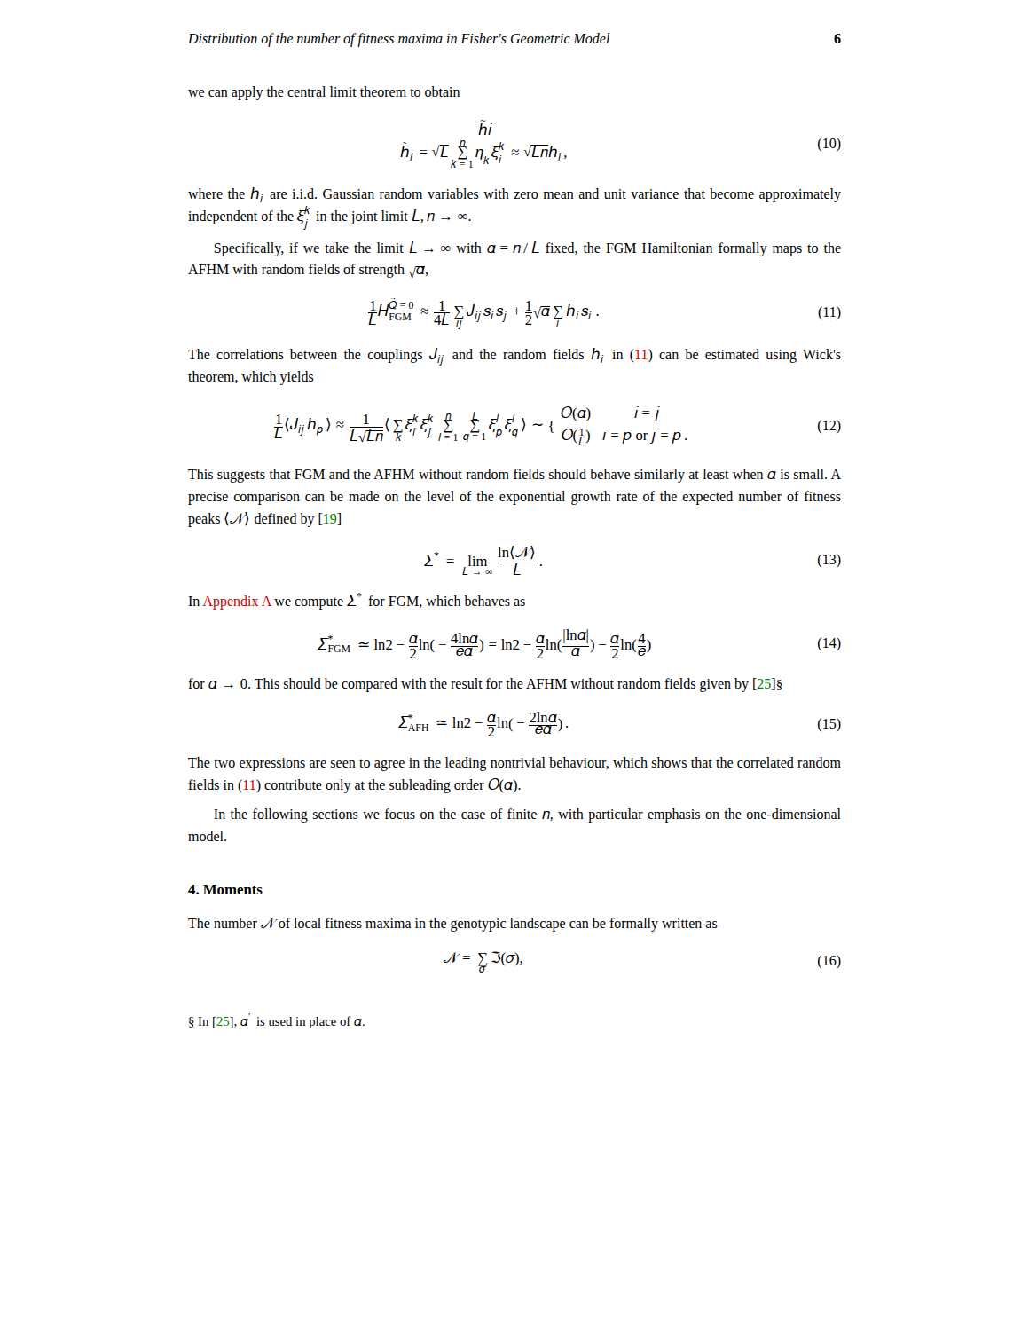Distribution of the number of fitness maxima in Fisher's Geometric Model 6
we can apply the central limit theorem to obtain
h~ i h˜i = L ∑ k=1 n ηk ξik ≈ Ln hi , (10)
where the hi are i.i.d. Gaussian random variables with zero mean and unit variance that become approximately independent of the ξjk in the joint limit L,n→∞.
Specifically, if we take the limit L→∞ with α=n/L fixed, the FGM Hamiltonian formally maps to the AFHM with random fields of strength α,
1L HFGMQ→=0 ≈ 14L ∑ij Jij si sj + 12 α ∑i hi si . (11)
The correlations between the couplings Jij and the random fields hi in (11) can be estimated using Wick's theorem, which yields
1L ⟨Jijhp⟩ ≈ 1LLn ⟨ ∑k ξik ξjk ∑l=1n ∑q=1L ξpl ξql ⟩ ∼ { O(α) i=j O(1L) i=p or j=p. (12)
This suggests that FGM and the AFHM without random fields should behave similarly at least when α is small. A precise comparison can be made on the level of the exponential growth rate of the expected number of fitness peaks ⟨𝒩⟩ defined by [19]
Σ* = limL→∞ ln⟨𝒩⟩ L . (13)
In Appendix A we compute Σ* for FGM, which behaves as
ΣFGM* ≃ ln2 − α2 ln (−4lnαeα) = ln2 − α2 ln (|lnα|α) − α2 ln (4e) (14)
for α→0. This should be compared with the result for the AFHM without random fields given by [25]§
ΣAFH* ≃ ln2 − α2 ln (−2lnαeα) . (15)
The two expressions are seen to agree in the leading nontrivial behaviour, which shows that the correlated random fields in (11) contribute only at the subleading order O(α).
In the following sections we focus on the case of finite n, with particular emphasis on the one-dimensional model.
4. Moments
The number 𝒩 of local fitness maxima in the genotypic landscape can be formally written as
𝒩 = ∑σ ℑ (σ) , (16)
§ In [25], α′ is used in place of α.